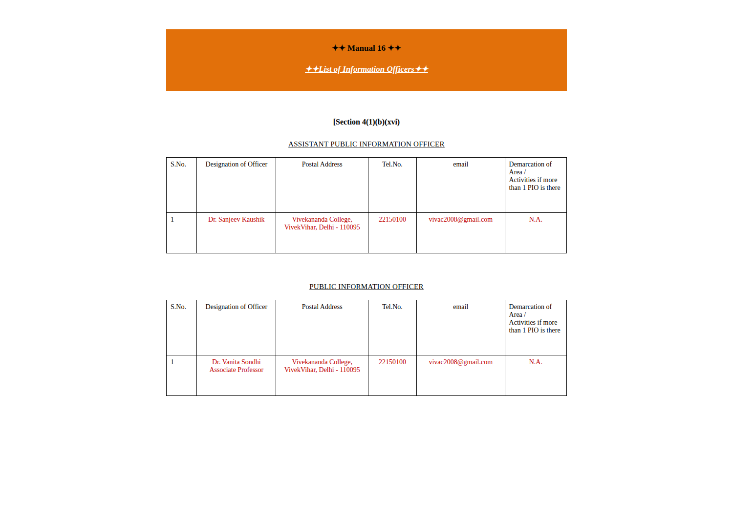✦✦ Manual 16 ✦✦
✦✦List of Information Officers✦✦
[Section 4(1)(b)(xvi)
ASSISTANT PUBLIC INFORMATION OFFICER
| S.No. | Designation of Officer | Postal Address | Tel.No. | email | Demarcation of Area / Activities if more than 1 PIO is there |
| --- | --- | --- | --- | --- | --- |
| 1 | Dr. Sanjeev Kaushik | Vivekananda College, VivekVihar, Delhi - 110095 | 22150100 | vivac2008@gmail.com | N.A. |
PUBLIC INFORMATION OFFICER
| S.No. | Designation of Officer | Postal Address | Tel.No. | email | Demarcation of Area / Activities if more than 1 PIO is there |
| --- | --- | --- | --- | --- | --- |
| 1 | Dr. Vanita Sondhi Associate Professor | Vivekananda College, VivekVihar, Delhi - 110095 | 22150100 | vivac2008@gmail.com | N.A. |